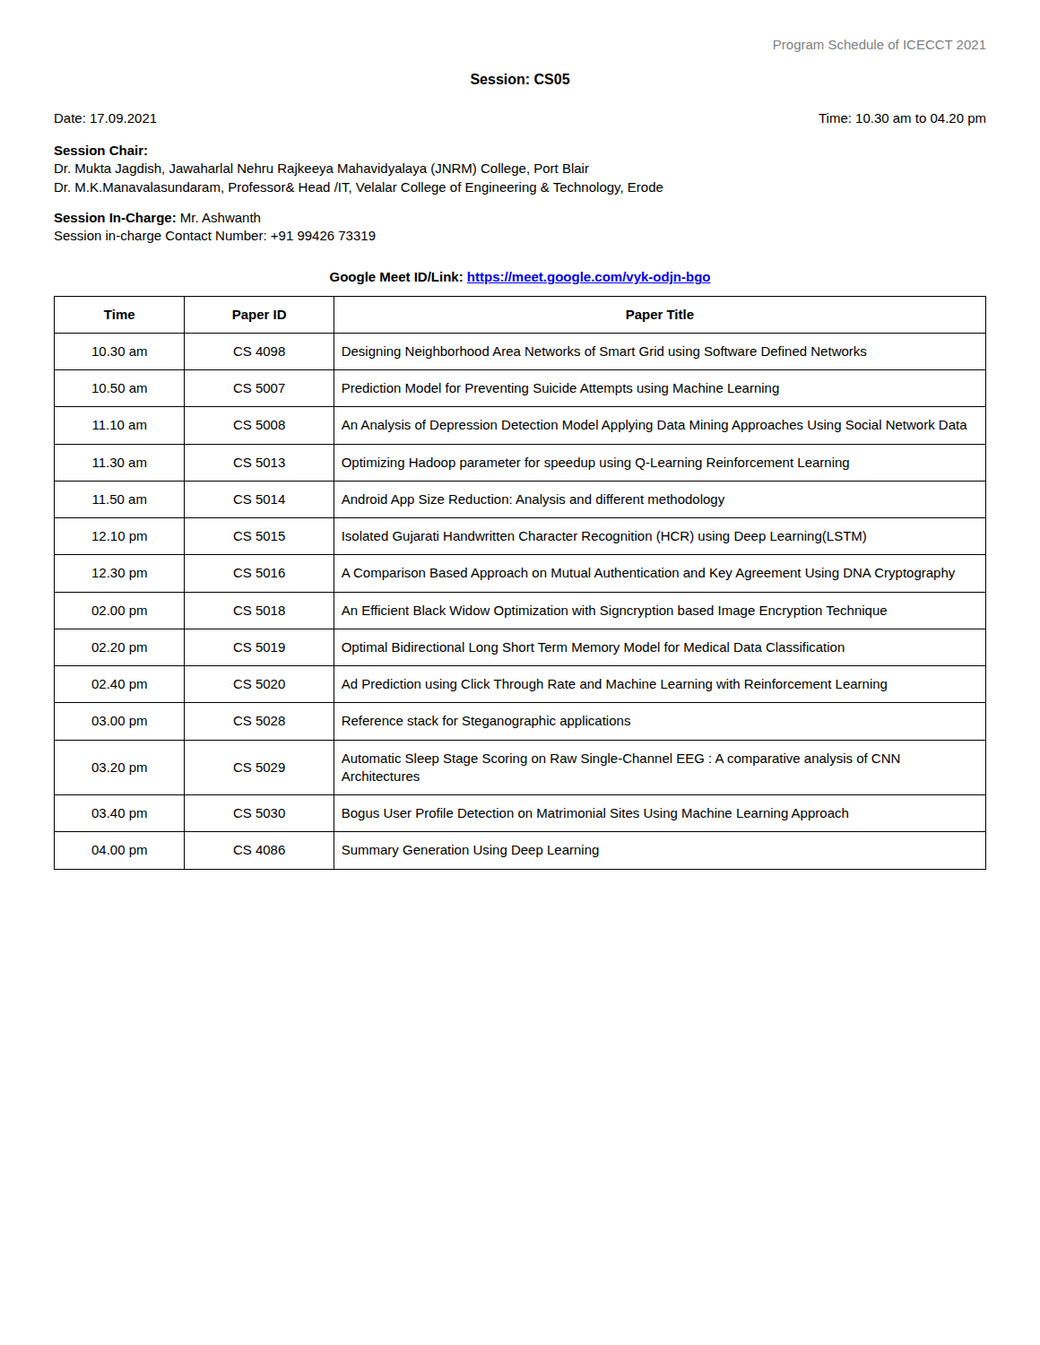Program Schedule of ICECCT 2021
Session: CS05
Date: 17.09.2021 Time: 10.30 am to 04.20 pm
Session Chair:
Dr. Mukta Jagdish, Jawaharlal Nehru Rajkeeya Mahavidyalaya (JNRM) College, Port Blair
Dr. M.K.Manavalasundaram, Professor& Head /IT, Velalar College of Engineering & Technology, Erode
Session In-Charge: Mr. Ashwanth
Session in-charge Contact Number: +91 99426 73319
Google Meet ID/Link: https://meet.google.com/vyk-odjn-bgo
| Time | Paper ID | Paper Title |
| --- | --- | --- |
| 10.30 am | CS 4098 | Designing Neighborhood Area Networks of Smart Grid using Software Defined Networks |
| 10.50 am | CS 5007 | Prediction Model for Preventing Suicide Attempts using Machine Learning |
| 11.10 am | CS 5008 | An Analysis of Depression Detection Model Applying Data Mining Approaches Using Social Network Data |
| 11.30 am | CS 5013 | Optimizing Hadoop parameter for speedup using Q-Learning Reinforcement Learning |
| 11.50 am | CS 5014 | Android App Size Reduction: Analysis and different methodology |
| 12.10 pm | CS 5015 | Isolated Gujarati Handwritten Character Recognition (HCR) using Deep Learning(LSTM) |
| 12.30 pm | CS 5016 | A Comparison Based Approach on Mutual Authentication and Key Agreement Using DNA Cryptography |
| 02.00 pm | CS 5018 | An Efficient Black Widow Optimization with Signcryption based Image Encryption Technique |
| 02.20 pm | CS 5019 | Optimal Bidirectional Long Short Term Memory Model for Medical Data Classification |
| 02.40 pm | CS 5020 | Ad Prediction using Click Through Rate and Machine Learning with Reinforcement Learning |
| 03.00 pm | CS 5028 | Reference stack for Steganographic applications |
| 03.20 pm | CS 5029 | Automatic Sleep Stage Scoring on Raw Single-Channel EEG : A comparative analysis of CNN Architectures |
| 03.40 pm | CS 5030 | Bogus User Profile Detection on Matrimonial Sites Using Machine Learning Approach |
| 04.00 pm | CS 4086 | Summary Generation Using Deep Learning |